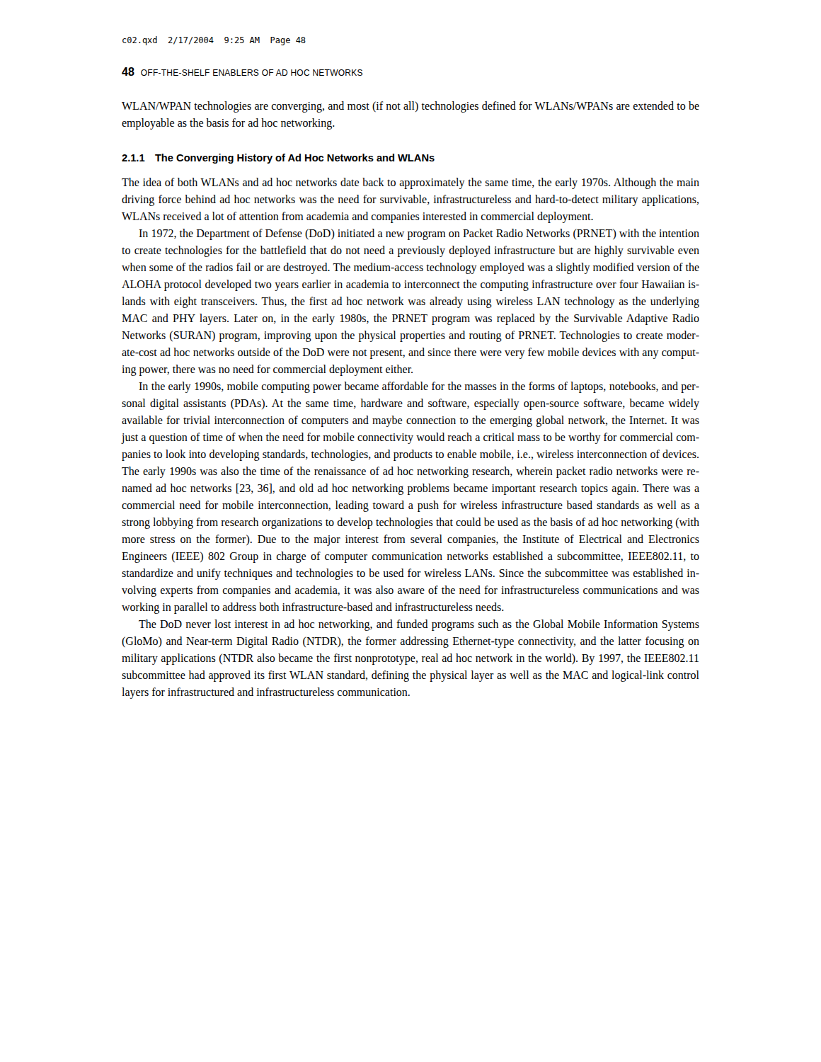c02.qxd 2/17/2004 9:25 AM Page 48
48 OFF-THE-SHELF ENABLERS OF AD HOC NETWORKS
WLAN/WPAN technologies are converging, and most (if not all) technologies defined for WLANs/WPANs are extended to be employable as the basis for ad hoc networking.
2.1.1 The Converging History of Ad Hoc Networks and WLANs
The idea of both WLANs and ad hoc networks date back to approximately the same time, the early 1970s. Although the main driving force behind ad hoc networks was the need for survivable, infrastructureless and hard-to-detect military applications, WLANs received a lot of attention from academia and companies interested in commercial deployment.
In 1972, the Department of Defense (DoD) initiated a new program on Packet Radio Networks (PRNET) with the intention to create technologies for the battlefield that do not need a previously deployed infrastructure but are highly survivable even when some of the radios fail or are destroyed. The medium-access technology employed was a slightly modified version of the ALOHA protocol developed two years earlier in academia to interconnect the computing infrastructure over four Hawaiian islands with eight transceivers. Thus, the first ad hoc network was already using wireless LAN technology as the underlying MAC and PHY layers. Later on, in the early 1980s, the PRNET program was replaced by the Survivable Adaptive Radio Networks (SURAN) program, improving upon the physical properties and routing of PRNET. Technologies to create moderate-cost ad hoc networks outside of the DoD were not present, and since there were very few mobile devices with any computing power, there was no need for commercial deployment either.
In the early 1990s, mobile computing power became affordable for the masses in the forms of laptops, notebooks, and personal digital assistants (PDAs). At the same time, hardware and software, especially open-source software, became widely available for trivial interconnection of computers and maybe connection to the emerging global network, the Internet. It was just a question of time of when the need for mobile connectivity would reach a critical mass to be worthy for commercial companies to look into developing standards, technologies, and products to enable mobile, i.e., wireless interconnection of devices. The early 1990s was also the time of the renaissance of ad hoc networking research, wherein packet radio networks were renamed ad hoc networks [23, 36], and old ad hoc networking problems became important research topics again. There was a commercial need for mobile interconnection, leading toward a push for wireless infrastructure based standards as well as a strong lobbying from research organizations to develop technologies that could be used as the basis of ad hoc networking (with more stress on the former). Due to the major interest from several companies, the Institute of Electrical and Electronics Engineers (IEEE) 802 Group in charge of computer communication networks established a subcommittee, IEEE802.11, to standardize and unify techniques and technologies to be used for wireless LANs. Since the subcommittee was established involving experts from companies and academia, it was also aware of the need for infrastructureless communications and was working in parallel to address both infrastructure-based and infrastructureless needs.
The DoD never lost interest in ad hoc networking, and funded programs such as the Global Mobile Information Systems (GloMo) and Near-term Digital Radio (NTDR), the former addressing Ethernet-type connectivity, and the latter focusing on military applications (NTDR also became the first nonprototype, real ad hoc network in the world). By 1997, the IEEE802.11 subcommittee had approved its first WLAN standard, defining the physical layer as well as the MAC and logical-link control layers for infrastructured and infrastructureless communication.